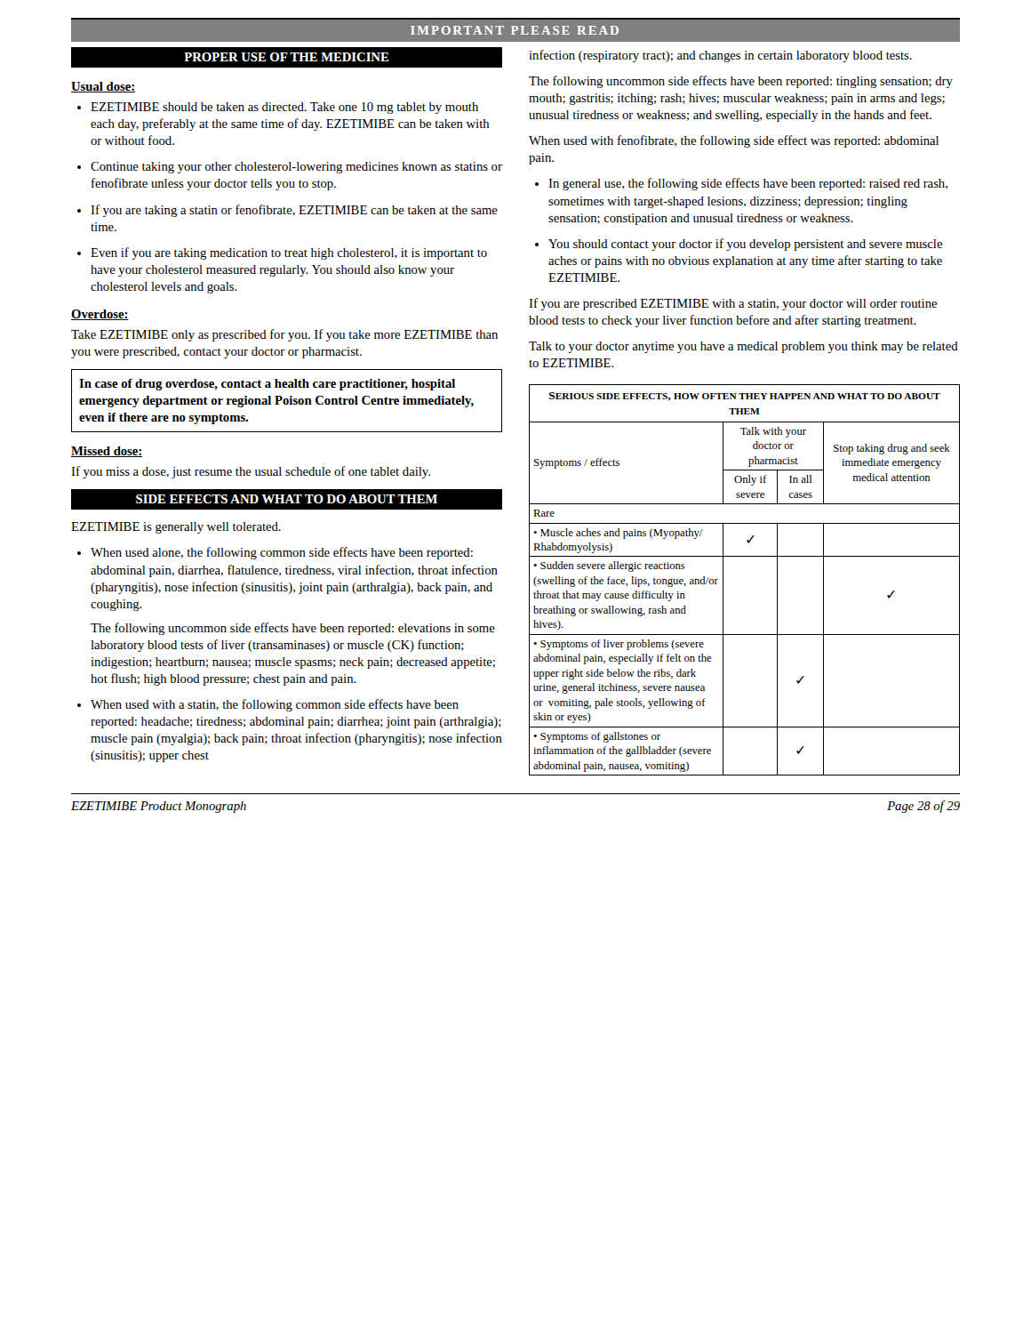IMPORTANT PLEASE READ
PROPER USE OF THE MEDICINE
Usual dose:
EZETIMIBE should be taken as directed. Take one 10 mg tablet by mouth each day, preferably at the same time of day. EZETIMIBE can be taken with or without food.
Continue taking your other cholesterol-lowering medicines known as statins or fenofibrate unless your doctor tells you to stop.
If you are taking a statin or fenofibrate, EZETIMIBE can be taken at the same time.
Even if you are taking medication to treat high cholesterol, it is important to have your cholesterol measured regularly. You should also know your cholesterol levels and goals.
Overdose:
Take EZETIMIBE only as prescribed for you. If you take more EZETIMIBE than you were prescribed, contact your doctor or pharmacist.
In case of drug overdose, contact a health care practitioner, hospital emergency department or regional Poison Control Centre immediately, even if there are no symptoms.
Missed dose:
If you miss a dose, just resume the usual schedule of one tablet daily.
SIDE EFFECTS AND WHAT TO DO ABOUT THEM
EZETIMIBE is generally well tolerated.
When used alone, the following common side effects have been reported: abdominal pain, diarrhea, flatulence, tiredness, viral infection, throat infection (pharyngitis), nose infection (sinusitis), joint pain (arthralgia), back pain, and coughing.
The following uncommon side effects have been reported: elevations in some laboratory blood tests of liver (transaminases) or muscle (CK) function; indigestion; heartburn; nausea; muscle spasms; neck pain; decreased appetite; hot flush; high blood pressure; chest pain and pain.
When used with a statin, the following common side effects have been reported: headache; tiredness; abdominal pain; diarrhea; joint pain (arthralgia); muscle pain (myalgia); back pain; throat infection (pharyngitis); nose infection (sinusitis); upper chest
infection (respiratory tract); and changes in certain laboratory blood tests.
The following uncommon side effects have been reported: tingling sensation; dry mouth; gastritis; itching; rash; hives; muscular weakness; pain in arms and legs; unusual tiredness or weakness; and swelling, especially in the hands and feet.
When used with fenofibrate, the following side effect was reported: abdominal pain.
In general use, the following side effects have been reported: raised red rash, sometimes with target-shaped lesions, dizziness; depression; tingling sensation; constipation and unusual tiredness or weakness.
You should contact your doctor if you develop persistent and severe muscle aches or pains with no obvious explanation at any time after starting to take EZETIMIBE.
If you are prescribed EZETIMIBE with a statin, your doctor will order routine blood tests to check your liver function before and after starting treatment.
Talk to your doctor anytime you have a medical problem you think may be related to EZETIMIBE.
| S ERIOUS SIDE EFFECTS , HOW OFTEN THEY HAPPEN AND WHAT TO DO ABOUT THEM |
| --- |
| Symptoms / effects | Talk with your doctor or pharmacist | Stop taking drug and seek immediate emergency medical attention |
| Only if severe | In all cases |
| Rare |
| • Muscle aches and pains (Myopathy/ Rhabdomyolysis) | ✓ | | |
| • Sudden severe allergic reactions (swelling of the face, lips, tongue, and/or throat that may cause difficulty in breathing or swallowing, rash and hives). | | | ✓ |
| • Symptoms of liver problems (severe abdominal pain, especially if felt on the upper right side below the ribs, dark urine, general itchiness, severe nausea or vomiting, pale stools, yellowing of skin or eyes) | | ✓ | |
| • Symptoms of gallstones or inflammation of the gallbladder (severe abdominal pain, nausea, vomiting) | | ✓ | |
EZETIMIBE Product Monograph
Page 28 of 29